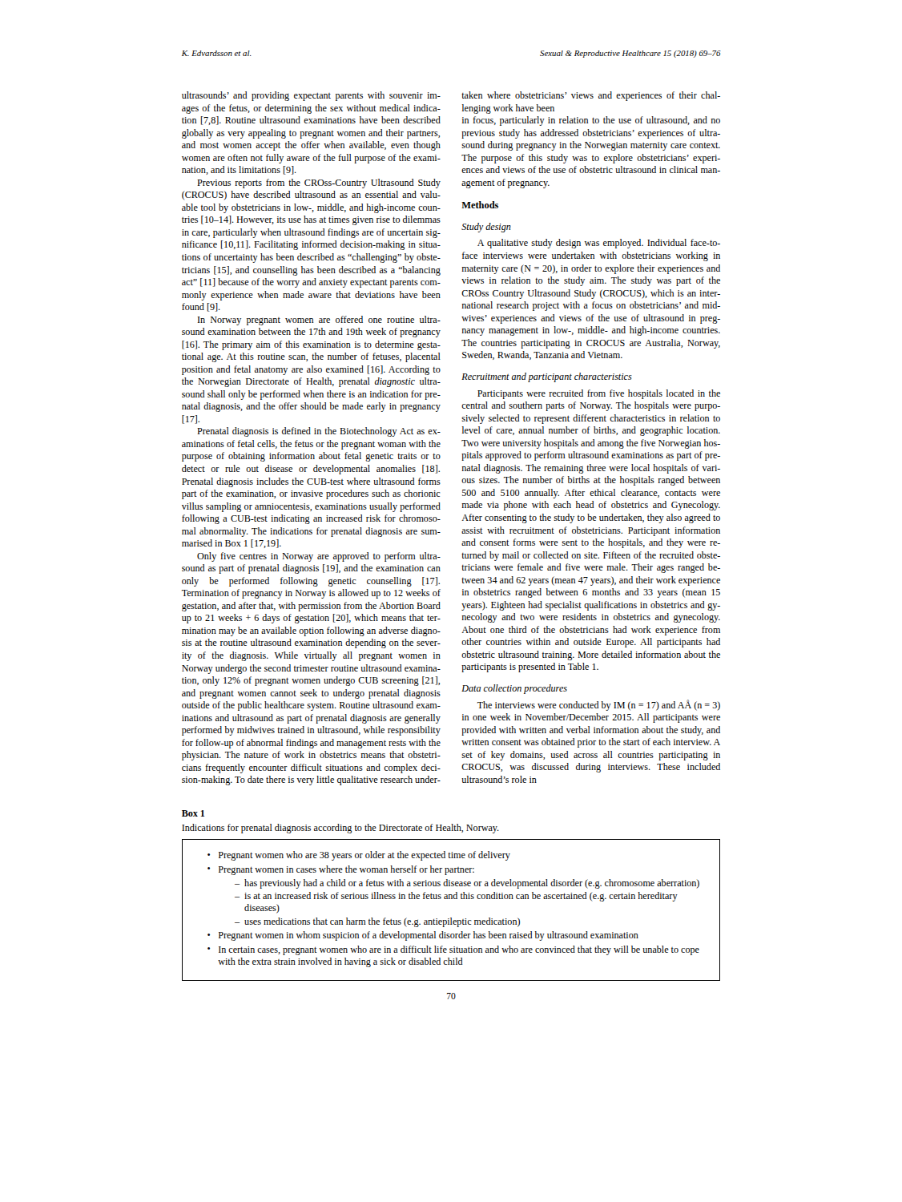K. Edvardsson et al.
Sexual & Reproductive Healthcare 15 (2018) 69–76
ultrasounds’ and providing expectant parents with souvenir images of the fetus, or determining the sex without medical indication [7,8]. Routine ultrasound examinations have been described globally as very appealing to pregnant women and their partners, and most women accept the offer when available, even though women are often not fully aware of the full purpose of the examination, and its limitations [9].
Previous reports from the CROss-Country Ultrasound Study (CROCUS) have described ultrasound as an essential and valuable tool by obstetricians in low-, middle, and high-income countries [10–14]. However, its use has at times given rise to dilemmas in care, particularly when ultrasound findings are of uncertain significance [10,11]. Facilitating informed decision-making in situations of uncertainty has been described as “challenging” by obstetricians [15], and counselling has been described as a “balancing act” [11] because of the worry and anxiety expectant parents commonly experience when made aware that deviations have been found [9].
In Norway pregnant women are offered one routine ultrasound examination between the 17th and 19th week of pregnancy [16]. The primary aim of this examination is to determine gestational age. At this routine scan, the number of fetuses, placental position and fetal anatomy are also examined [16]. According to the Norwegian Directorate of Health, prenatal diagnostic ultrasound shall only be performed when there is an indication for prenatal diagnosis, and the offer should be made early in pregnancy [17].
Prenatal diagnosis is defined in the Biotechnology Act as examinations of fetal cells, the fetus or the pregnant woman with the purpose of obtaining information about fetal genetic traits or to detect or rule out disease or developmental anomalies [18]. Prenatal diagnosis includes the CUB-test where ultrasound forms part of the examination, or invasive procedures such as chorionic villus sampling or amniocentesis, examinations usually performed following a CUB-test indicating an increased risk for chromosomal abnormality. The indications for prenatal diagnosis are summarised in Box 1 [17,19].
Only five centres in Norway are approved to perform ultrasound as part of prenatal diagnosis [19], and the examination can only be performed following genetic counselling [17]. Termination of pregnancy in Norway is allowed up to 12 weeks of gestation, and after that, with permission from the Abortion Board up to 21 weeks + 6 days of gestation [20], which means that termination may be an available option following an adverse diagnosis at the routine ultrasound examination depending on the severity of the diagnosis. While virtually all pregnant women in Norway undergo the second trimester routine ultrasound examination, only 12% of pregnant women undergo CUB screening [21], and pregnant women cannot seek to undergo prenatal diagnosis outside of the public healthcare system. Routine ultrasound examinations and ultrasound as part of prenatal diagnosis are generally performed by midwives trained in ultrasound, while responsibility for follow-up of abnormal findings and management rests with the physician. The nature of work in obstetrics means that obstetricians frequently encounter difficult situations and complex decision-making. To date there is very little qualitative research undertaken where obstetricians’ views and experiences of their challenging work have been
in focus, particularly in relation to the use of ultrasound, and no previous study has addressed obstetricians’ experiences of ultrasound during pregnancy in the Norwegian maternity care context. The purpose of this study was to explore obstetricians’ experiences and views of the use of obstetric ultrasound in clinical management of pregnancy.
Methods
Study design
A qualitative study design was employed. Individual face-to-face interviews were undertaken with obstetricians working in maternity care (N = 20), in order to explore their experiences and views in relation to the study aim. The study was part of the CROss Country Ultrasound Study (CROCUS), which is an international research project with a focus on obstetricians’ and midwives’ experiences and views of the use of ultrasound in pregnancy management in low-, middle- and high-income countries. The countries participating in CROCUS are Australia, Norway, Sweden, Rwanda, Tanzania and Vietnam.
Recruitment and participant characteristics
Participants were recruited from five hospitals located in the central and southern parts of Norway. The hospitals were purposively selected to represent different characteristics in relation to level of care, annual number of births, and geographic location. Two were university hospitals and among the five Norwegian hospitals approved to perform ultrasound examinations as part of prenatal diagnosis. The remaining three were local hospitals of various sizes. The number of births at the hospitals ranged between 500 and 5100 annually. After ethical clearance, contacts were made via phone with each head of obstetrics and Gynecology. After consenting to the study to be undertaken, they also agreed to assist with recruitment of obstetricians. Participant information and consent forms were sent to the hospitals, and they were returned by mail or collected on site. Fifteen of the recruited obstetricians were female and five were male. Their ages ranged between 34 and 62 years (mean 47 years), and their work experience in obstetrics ranged between 6 months and 33 years (mean 15 years). Eighteen had specialist qualifications in obstetrics and gynecology and two were residents in obstetrics and gynecology. About one third of the obstetricians had work experience from other countries within and outside Europe. All participants had obstetric ultrasound training. More detailed information about the participants is presented in Table 1.
Data collection procedures
The interviews were conducted by IM (n = 17) and AÅ (n = 3) in one week in November/December 2015. All participants were provided with written and verbal information about the study, and written consent was obtained prior to the start of each interview. A set of key domains, used across all countries participating in CROCUS, was discussed during interviews. These included ultrasound’s role in
Box 1
Indications for prenatal diagnosis according to the Directorate of Health, Norway.
Pregnant women who are 38 years or older at the expected time of delivery
Pregnant women in cases where the woman herself or her partner:
has previously had a child or a fetus with a serious disease or a developmental disorder (e.g. chromosome aberration)
is at an increased risk of serious illness in the fetus and this condition can be ascertained (e.g. certain hereditary diseases)
uses medications that can harm the fetus (e.g. antiepileptic medication)
Pregnant women in whom suspicion of a developmental disorder has been raised by ultrasound examination
In certain cases, pregnant women who are in a difficult life situation and who are convinced that they will be unable to cope with the extra strain involved in having a sick or disabled child
70